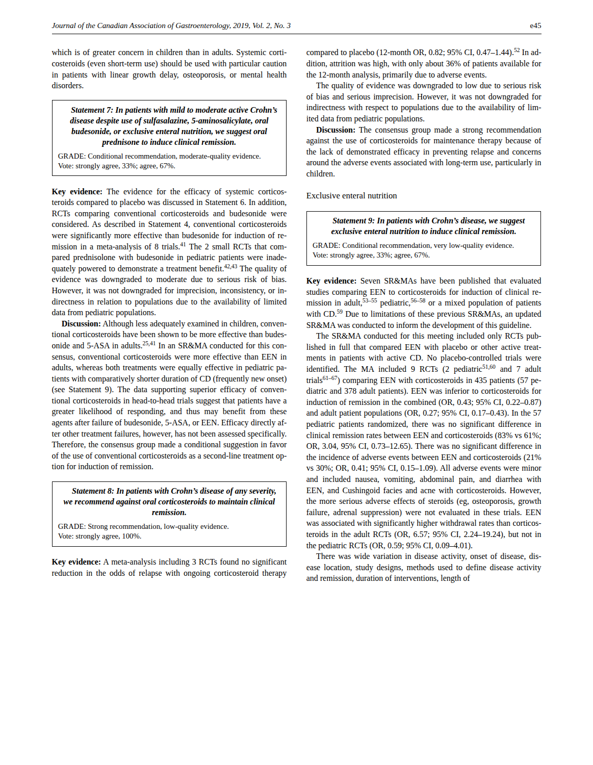Journal of the Canadian Association of Gastroenterology, 2019, Vol. 2, No. 3 e45
which is of greater concern in children than in adults. Systemic corticosteroids (even short-term use) should be used with particular caution in patients with linear growth delay, osteoporosis, or mental health disorders.
Statement 7: In patients with mild to moderate active Crohn’s disease despite use of sulfasalazine, 5-aminosalicylate, oral budesonide, or exclusive enteral nutrition, we suggest oral prednisone to induce clinical remission.
GRADE: Conditional recommendation, moderate-quality evidence.
Vote: strongly agree, 33%; agree, 67%.
Key evidence: The evidence for the efficacy of systemic corticosteroids compared to placebo was discussed in Statement 6. In addition, RCTs comparing conventional corticosteroids and budesonide were considered. As described in Statement 4, conventional corticosteroids were significantly more effective than budesonide for induction of remission in a meta-analysis of 8 trials.41 The 2 small RCTs that compared prednisolone with budesonide in pediatric patients were inadequately powered to demonstrate a treatment benefit.42,43 The quality of evidence was downgraded to moderate due to serious risk of bias. However, it was not downgraded for imprecision, inconsistency, or indirectness in relation to populations due to the availability of limited data from pediatric populations.
Discussion: Although less adequately examined in children, conventional corticosteroids have been shown to be more effective than budesonide and 5-ASA in adults.25,41 In an SR&MA conducted for this consensus, conventional corticosteroids were more effective than EEN in adults, whereas both treatments were equally effective in pediatric patients with comparatively shorter duration of CD (frequently new onset) (see Statement 9). The data supporting superior efficacy of conventional corticosteroids in head-to-head trials suggest that patients have a greater likelihood of responding, and thus may benefit from these agents after failure of budesonide, 5-ASA, or EEN. Efficacy directly after other treatment failures, however, has not been assessed specifically. Therefore, the consensus group made a conditional suggestion in favor of the use of conventional corticosteroids as a second-line treatment option for induction of remission.
Statement 8: In patients with Crohn’s disease of any severity, we recommend against oral corticosteroids to maintain clinical remission.
GRADE: Strong recommendation, low-quality evidence.
Vote: strongly agree, 100%.
Key evidence: A meta-analysis including 3 RCTs found no significant reduction in the odds of relapse with ongoing corticosteroid therapy compared to placebo (12-month OR, 0.82; 95% CI, 0.47–1.44).52 In addition, attrition was high, with only about 36% of patients available for the 12-month analysis, primarily due to adverse events.
The quality of evidence was downgraded to low due to serious risk of bias and serious imprecision. However, it was not downgraded for indirectness with respect to populations due to the availability of limited data from pediatric populations.
Discussion: The consensus group made a strong recommendation against the use of corticosteroids for maintenance therapy because of the lack of demonstrated efficacy in preventing relapse and concerns around the adverse events associated with long-term use, particularly in children.
Exclusive enteral nutrition
Statement 9: In patients with Crohn’s disease, we suggest exclusive enteral nutrition to induce clinical remission.
GRADE: Conditional recommendation, very low-quality evidence.
Vote: strongly agree, 33%; agree, 67%.
Key evidence: Seven SR&MAs have been published that evaluated studies comparing EEN to corticosteroids for induction of clinical remission in adult,53–55 pediatric,56–58 or a mixed population of patients with CD.59 Due to limitations of these previous SR&MAs, an updated SR&MA was conducted to inform the development of this guideline.
The SR&MA conducted for this meeting included only RCTs published in full that compared EEN with placebo or other active treatments in patients with active CD. No placebo-controlled trials were identified. The MA included 9 RCTs (2 pediatric51,60 and 7 adult trials61–67) comparing EEN with corticosteroids in 435 patients (57 pediatric and 378 adult patients). EEN was inferior to corticosteroids for induction of remission in the combined (OR, 0.43; 95% CI, 0.22–0.87) and adult patient populations (OR, 0.27; 95% CI, 0.17–0.43). In the 57 pediatric patients randomized, there was no significant difference in clinical remission rates between EEN and corticosteroids (83% vs 61%; OR, 3.04, 95% CI, 0.73–12.65). There was no significant difference in the incidence of adverse events between EEN and corticosteroids (21% vs 30%; OR, 0.41; 95% CI, 0.15–1.09). All adverse events were minor and included nausea, vomiting, abdominal pain, and diarrhea with EEN, and Cushingoid facies and acne with corticosteroids. However, the more serious adverse effects of steroids (eg, osteoporosis, growth failure, adrenal suppression) were not evaluated in these trials. EEN was associated with significantly higher withdrawal rates than corticosteroids in the adult RCTs (OR, 6.57; 95% CI, 2.24–19.24), but not in the pediatric RCTs (OR, 0.59; 95% CI, 0.09–4.01).
There was wide variation in disease activity, onset of disease, disease location, study designs, methods used to define disease activity and remission, duration of interventions, length of